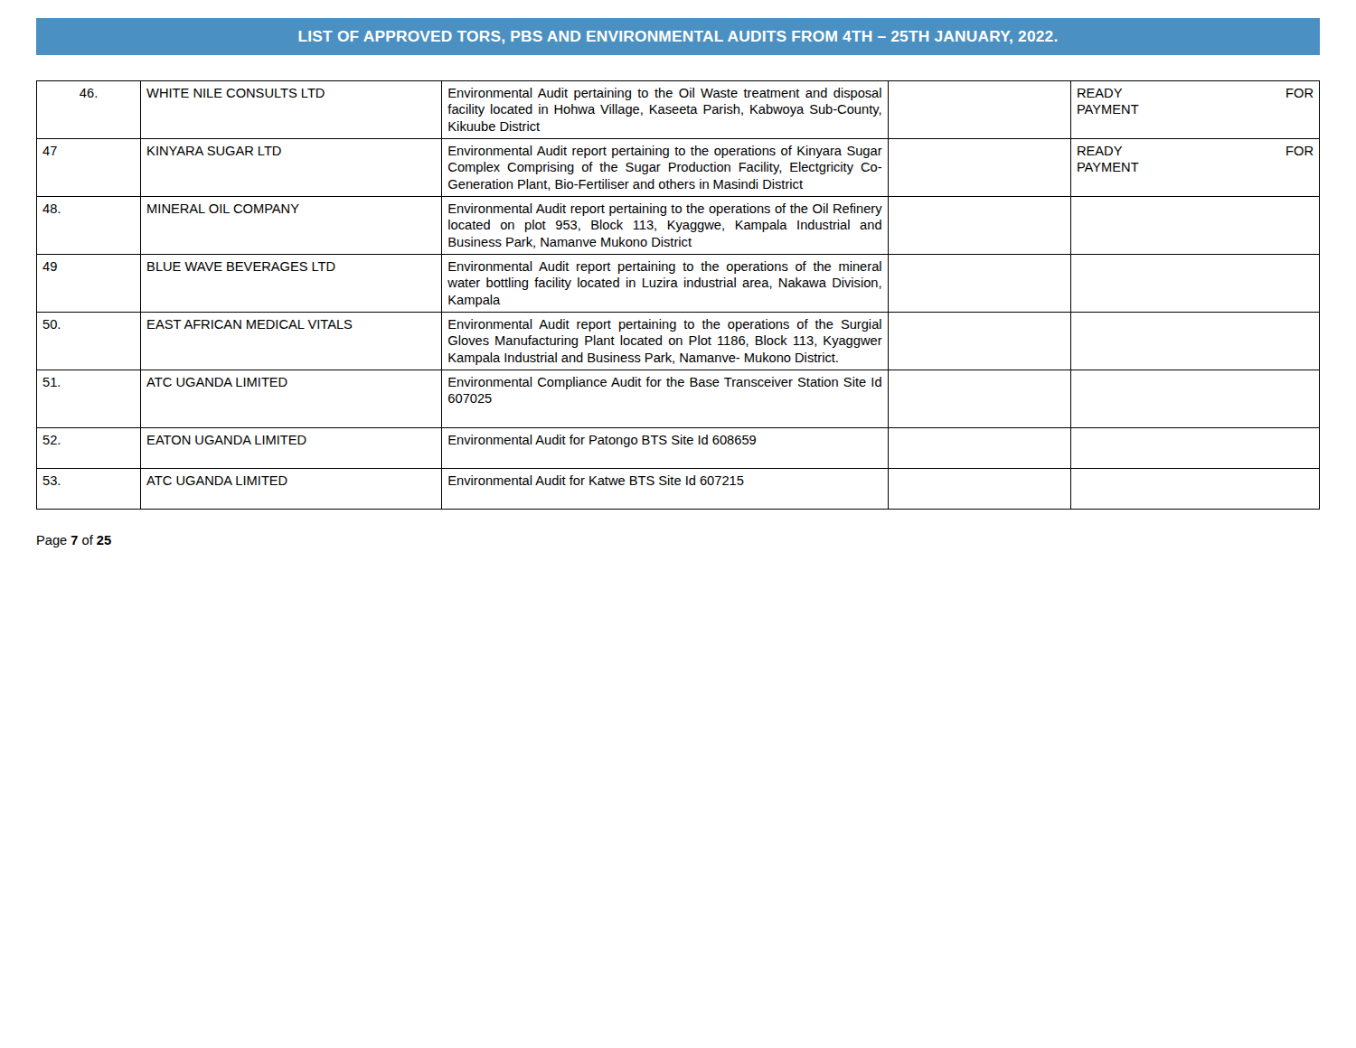LIST OF APPROVED TORS, PBS AND ENVIRONMENTAL AUDITS FROM 4TH – 25TH JANUARY, 2022.
| 46. | WHITE NILE CONSULTS LTD | Environmental Audit pertaining to the Oil Waste treatment and disposal facility located in Hohwa Village, Kaseeta Parish, Kabwoya Sub-County, Kikuube District | | READY FOR PAYMENT |
| 47 | KINYARA SUGAR LTD | Environmental Audit report pertaining to the operations of Kinyara Sugar Complex Comprising of the Sugar Production Facility, Electgricity Co-Generation Plant, Bio-Fertiliser and others in Masindi District | | READY FOR PAYMENT |
| 48. | MINERAL OIL COMPANY | Environmental Audit report pertaining to the operations of the Oil Refinery located on plot 953, Block 113, Kyaggwe, Kampala Industrial and Business Park, Namanve Mukono District | | |
| 49 | BLUE WAVE BEVERAGES LTD | Environmental Audit report pertaining to the operations of the mineral water bottling facility located in Luzira industrial area, Nakawa Division, Kampala | | |
| 50. | EAST AFRICAN MEDICAL VITALS | Environmental Audit report pertaining to the operations of the Surgial Gloves Manufacturing Plant located on Plot 1186, Block 113, Kyaggwer Kampala Industrial and Business Park, Namanve- Mukono District. | | |
| 51. | ATC UGANDA LIMITED | Environmental Compliance Audit for the Base Transceiver Station Site Id 607025 | | |
| 52. | EATON UGANDA LIMITED | Environmental Audit for Patongo BTS Site Id 608659 | | |
| 53. | ATC UGANDA LIMITED | Environmental Audit for Katwe BTS Site Id 607215 | | |
Page 7 of 25